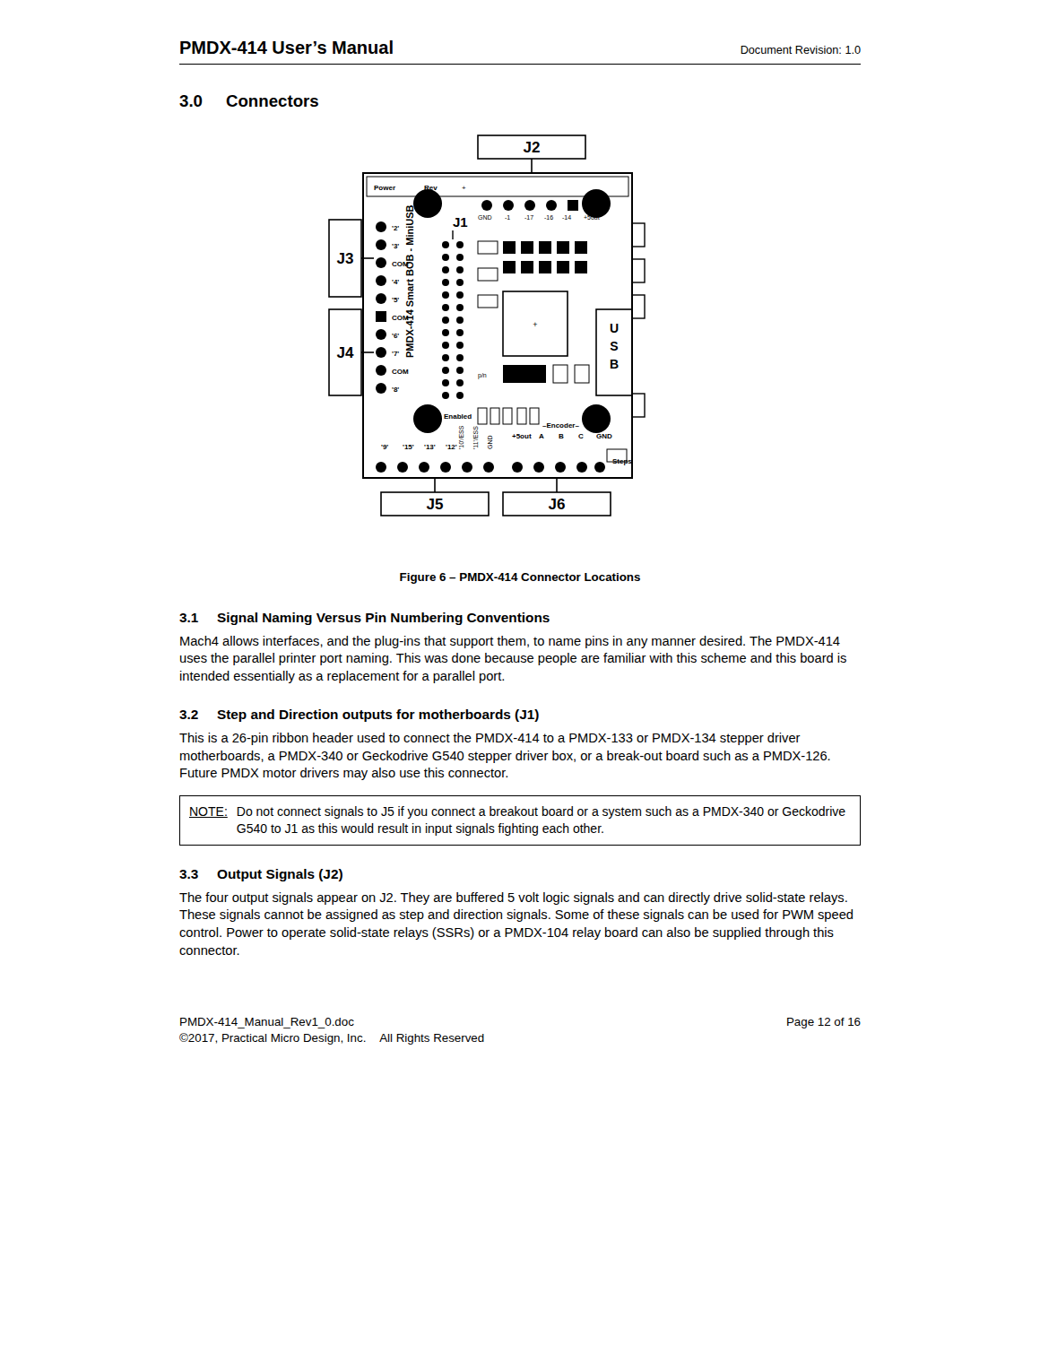PMDX-414 User’s Manual
Document Revision: 1.0
3.0 Connectors
J2 Power Rev + GND -1 -17 -16 -14 +5out J3 '2' '3' COM '4' '5' J4 COM '6' '7' COM '8' PMDX-414 Smart BOB - MiniUSB J1 + p/n U S B Enabled '9' '15' '13' '12' '10'/ESS '11'/ESS GND +5out A B C GND –Encoder– Steps J5 J6
Figure 6 – PMDX-414 Connector Locations
3.1 Signal Naming Versus Pin Numbering Conventions
Mach4 allows interfaces, and the plug-ins that support them, to name pins in any manner desired. The PMDX-414 uses the parallel printer port naming. This was done because people are familiar with this scheme and this board is intended essentially as a replacement for a parallel port.
3.2 Step and Direction outputs for motherboards (J1)
This is a 26-pin ribbon header used to connect the PMDX-414 to a PMDX-133 or PMDX-134 stepper driver motherboards, a PMDX-340 or Geckodrive G540 stepper driver box, or a break-out board such as a PMDX-126. Future PMDX motor drivers may also use this connector.
NOTE:
Do not connect signals to J5 if you connect a breakout board or a system such as a PMDX-340 or Geckodrive G540 to J1 as this would result in input signals fighting each other.
3.3 Output Signals (J2)
The four output signals appear on J2. They are buffered 5 volt logic signals and can directly drive solid-state relays. These signals cannot be assigned as step and direction signals. Some of these signals can be used for PWM speed control. Power to operate solid-state relays (SSRs) or a PMDX-104 relay board can also be supplied through this connector.
PMDX-414_Manual_Rev1_0.doc
©2017, Practical Micro Design, Inc. All Rights Reserved
Page 12 of 16